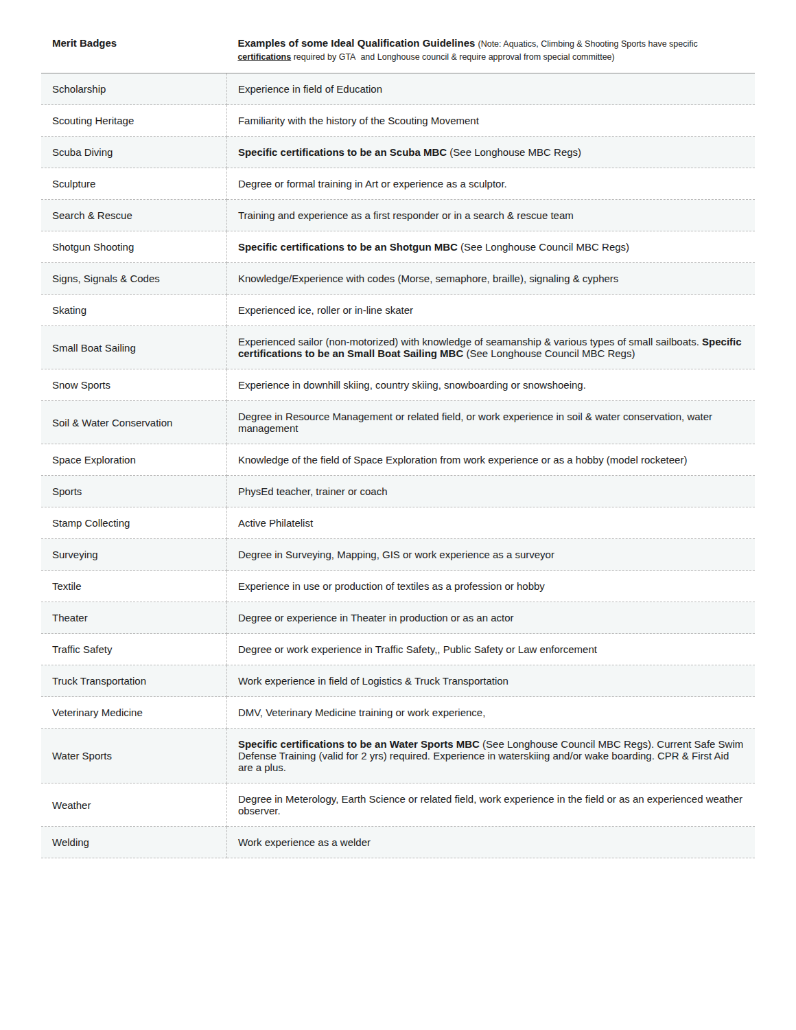| Merit Badges | Examples of some Ideal Qualification Guidelines (Note: Aquatics, Climbing & Shooting Sports have specific certifications required by GTA and Longhouse council & require approval from special committee) |
| --- | --- |
| Scholarship | Experience in field of Education |
| Scouting Heritage | Familiarity with the history of the Scouting Movement |
| Scuba Diving | Specific certifications to be an Scuba MBC (See Longhouse MBC Regs) |
| Sculpture | Degree or formal training in Art or experience as a sculptor. |
| Search & Rescue | Training and experience as a first responder or in a search & rescue team |
| Shotgun Shooting | Specific certifications to be an Shotgun MBC (See Longhouse Council MBC Regs) |
| Signs, Signals & Codes | Knowledge/Experience with codes (Morse, semaphore, braille), signaling & cyphers |
| Skating | Experienced ice, roller or in-line skater |
| Small Boat Sailing | Experienced sailor (non-motorized) with knowledge of seamanship & various types of small sailboats. Specific certifications to be an Small Boat Sailing MBC (See Longhouse Council MBC Regs) |
| Snow Sports | Experience in downhill skiing, country skiing, snowboarding or snowshoeing. |
| Soil & Water Conservation | Degree in Resource Management or related field, or work experience in soil & water conservation, water management |
| Space Exploration | Knowledge of the field of Space Exploration from work experience or as a hobby (model rocketeer) |
| Sports | PhysEd teacher, trainer or coach |
| Stamp Collecting | Active Philatelist |
| Surveying | Degree in Surveying, Mapping, GIS or work experience as a surveyor |
| Textile | Experience in use or production of textiles as a profession or hobby |
| Theater | Degree or experience in Theater in production or as an actor |
| Traffic Safety | Degree or work experience in Traffic Safety,, Public Safety or Law enforcement |
| Truck Transportation | Work experience in field of Logistics & Truck Transportation |
| Veterinary Medicine | DMV, Veterinary Medicine training or work experience, |
| Water Sports | Specific certifications to be an Water Sports MBC (See Longhouse Council MBC Regs). Current Safe Swim Defense Training (valid for 2 yrs) required. Experience in waterskiing and/or wake boarding. CPR & First Aid are a plus. |
| Weather | Degree in Meterology, Earth Science or related field, work experience in the field or as an experienced weather observer. |
| Welding | Work experience as a welder |